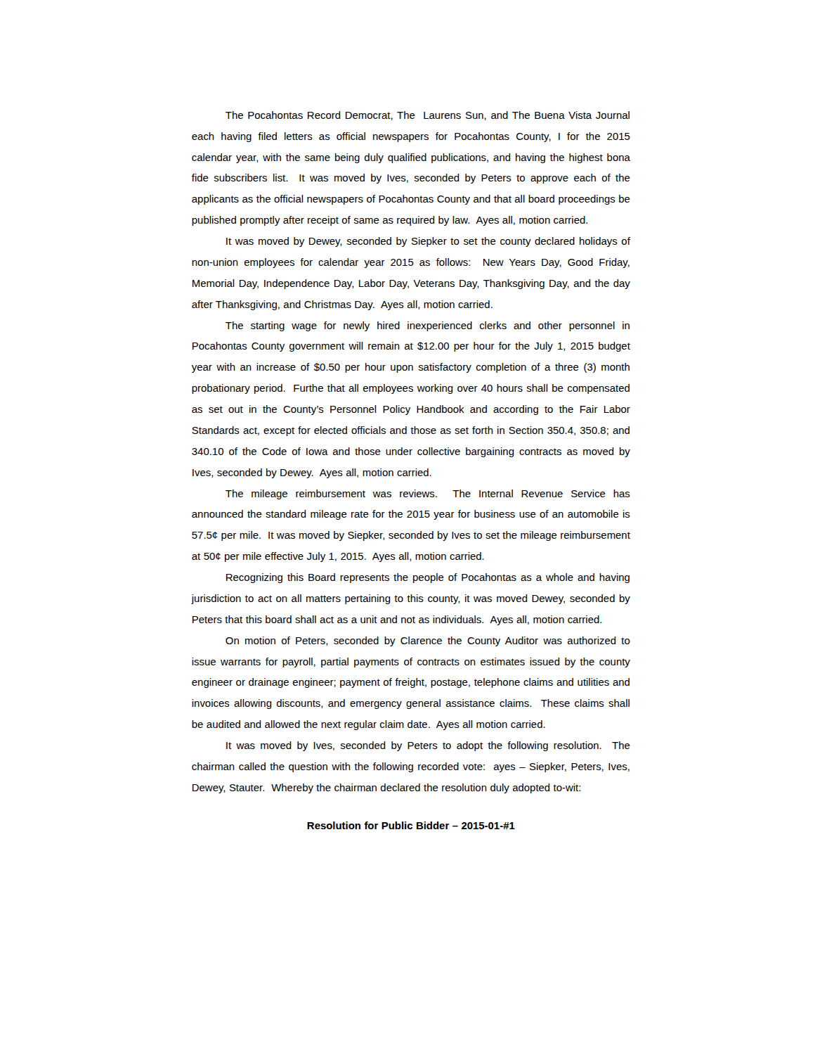The Pocahontas Record Democrat, The Laurens Sun, and The Buena Vista Journal each having filed letters as official newspapers for Pocahontas County, I for the 2015 calendar year, with the same being duly qualified publications, and having the highest bona fide subscribers list. It was moved by Ives, seconded by Peters to approve each of the applicants as the official newspapers of Pocahontas County and that all board proceedings be published promptly after receipt of same as required by law. Ayes all, motion carried.
It was moved by Dewey, seconded by Siepker to set the county declared holidays of non-union employees for calendar year 2015 as follows: New Years Day, Good Friday, Memorial Day, Independence Day, Labor Day, Veterans Day, Thanksgiving Day, and the day after Thanksgiving, and Christmas Day. Ayes all, motion carried.
The starting wage for newly hired inexperienced clerks and other personnel in Pocahontas County government will remain at $12.00 per hour for the July 1, 2015 budget year with an increase of $0.50 per hour upon satisfactory completion of a three (3) month probationary period. Furthe that all employees working over 40 hours shall be compensated as set out in the County’s Personnel Policy Handbook and according to the Fair Labor Standards act, except for elected officials and those as set forth in Section 350.4, 350.8; and 340.10 of the Code of Iowa and those under collective bargaining contracts as moved by Ives, seconded by Dewey. Ayes all, motion carried.
The mileage reimbursement was reviews. The Internal Revenue Service has announced the standard mileage rate for the 2015 year for business use of an automobile is 57.5¢ per mile. It was moved by Siepker, seconded by Ives to set the mileage reimbursement at 50¢ per mile effective July 1, 2015. Ayes all, motion carried.
Recognizing this Board represents the people of Pocahontas as a whole and having jurisdiction to act on all matters pertaining to this county, it was moved Dewey, seconded by Peters that this board shall act as a unit and not as individuals. Ayes all, motion carried.
On motion of Peters, seconded by Clarence the County Auditor was authorized to issue warrants for payroll, partial payments of contracts on estimates issued by the county engineer or drainage engineer; payment of freight, postage, telephone claims and utilities and invoices allowing discounts, and emergency general assistance claims. These claims shall be audited and allowed the next regular claim date. Ayes all motion carried.
It was moved by Ives, seconded by Peters to adopt the following resolution. The chairman called the question with the following recorded vote: ayes – Siepker, Peters, Ives, Dewey, Stauter. Whereby the chairman declared the resolution duly adopted to-wit:
Resolution for Public Bidder – 2015-01-#1